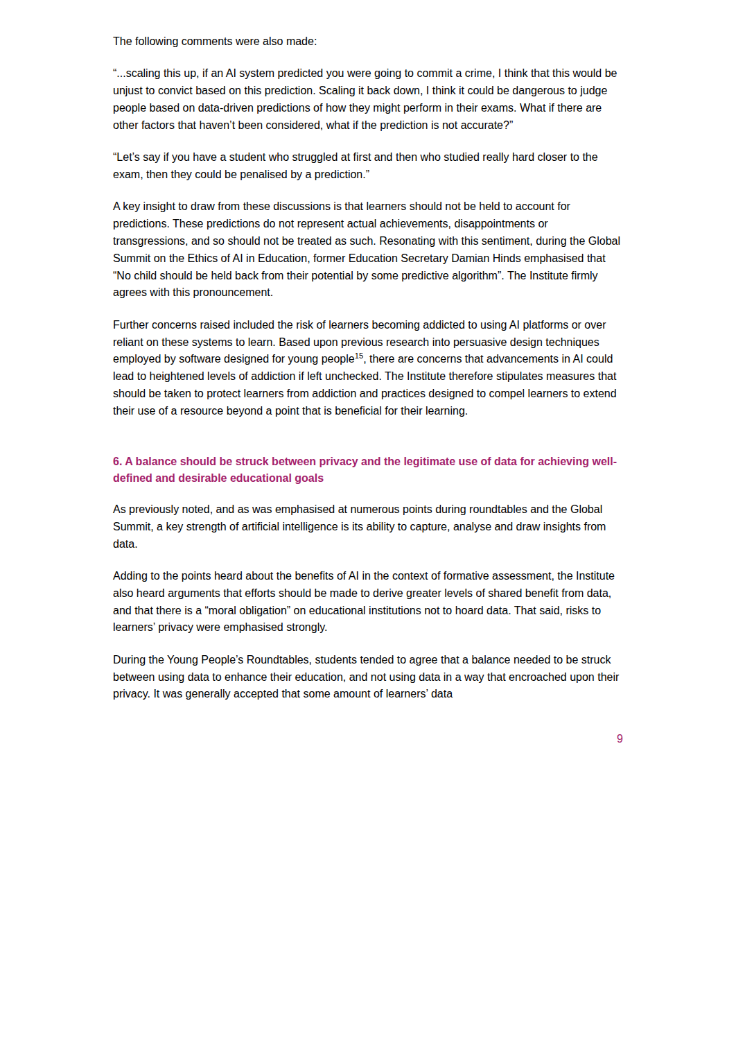The following comments were also made:
“...scaling this up, if an AI system predicted you were going to commit a crime, I think that this would be unjust to convict based on this prediction. Scaling it back down, I think it could be dangerous to judge people based on data-driven predictions of how they might perform in their exams. What if there are other factors that haven’t been considered, what if the prediction is not accurate?”
“Let’s say if you have a student who struggled at first and then who studied really hard closer to the exam, then they could be penalised by a prediction.”
A key insight to draw from these discussions is that learners should not be held to account for predictions. These predictions do not represent actual achievements, disappointments or transgressions, and so should not be treated as such. Resonating with this sentiment, during the Global Summit on the Ethics of AI in Education, former Education Secretary Damian Hinds emphasised that “No child should be held back from their potential by some predictive algorithm”. The Institute firmly agrees with this pronouncement.
Further concerns raised included the risk of learners becoming addicted to using AI platforms or over reliant on these systems to learn. Based upon previous research into persuasive design techniques employed by software designed for young people15, there are concerns that advancements in AI could lead to heightened levels of addiction if left unchecked. The Institute therefore stipulates measures that should be taken to protect learners from addiction and practices designed to compel learners to extend their use of a resource beyond a point that is beneficial for their learning.
6. A balance should be struck between privacy and the legitimate use of data for achieving well-defined and desirable educational goals
As previously noted, and as was emphasised at numerous points during roundtables and the Global Summit, a key strength of artificial intelligence is its ability to capture, analyse and draw insights from data.
Adding to the points heard about the benefits of AI in the context of formative assessment, the Institute also heard arguments that efforts should be made to derive greater levels of shared benefit from data, and that there is a “moral obligation” on educational institutions not to hoard data. That said, risks to learners’ privacy were emphasised strongly.
During the Young People’s Roundtables, students tended to agree that a balance needed to be struck between using data to enhance their education, and not using data in a way that encroached upon their privacy. It was generally accepted that some amount of learners’ data
9